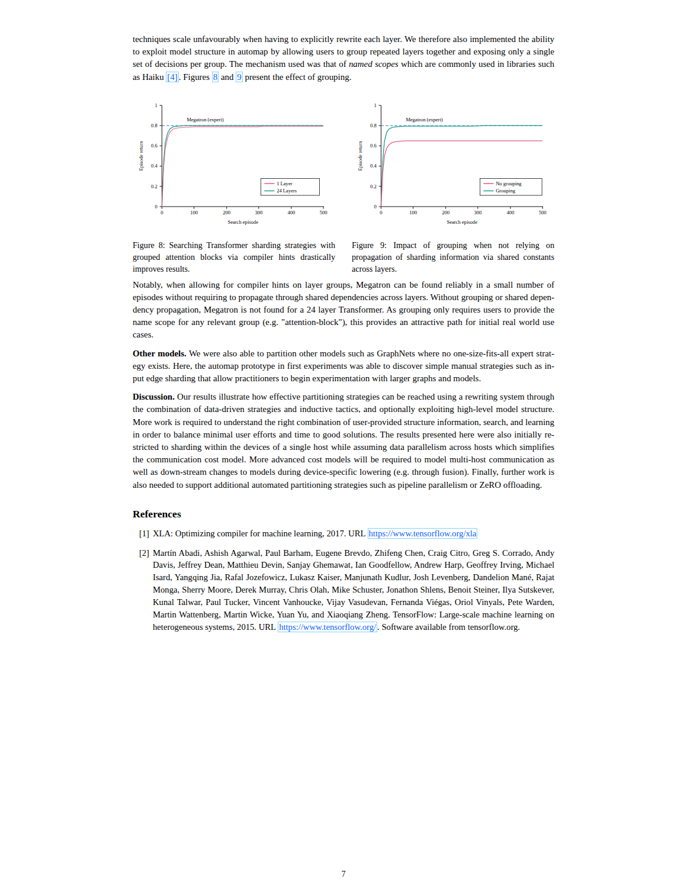techniques scale unfavourably when having to explicitly rewrite each layer. We therefore also implemented the ability to exploit model structure in automap by allowing users to group repeated layers together and exposing only a single set of decisions per group. The mechanism used was that of named scopes which are commonly used in libraries such as Haiku [4]. Figures 8 and 9 present the effect of grouping.
0 0.2 0.4 0.6 0.8 1 0 100 200 300 400 500 Search episode Episode return Megatron (expert) 1 Layer 24 Layers
Figure 8: Searching Transformer sharding strategies with grouped attention blocks via compiler hints drastically improves results.
0 0.2 0.4 0.6 0.8 1 0 100 200 300 400 500 Search episode Episode return Megatron (expert) No grouping Grouping
Figure 9: Impact of grouping when not relying on propagation of sharding information via shared constants across layers.
Notably, when allowing for compiler hints on layer groups, Megatron can be found reliably in a small number of episodes without requiring to propagate through shared dependencies across layers. Without grouping or shared dependency propagation, Megatron is not found for a 24 layer Transformer. As grouping only requires users to provide the name scope for any relevant group (e.g. "attention-block"), this provides an attractive path for initial real world use cases.
Other models. We were also able to partition other models such as GraphNets where no one-size-fits-all expert strategy exists. Here, the automap prototype in first experiments was able to discover simple manual strategies such as input edge sharding that allow practitioners to begin experimentation with larger graphs and models.
Discussion. Our results illustrate how effective partitioning strategies can be reached using a rewriting system through the combination of data-driven strategies and inductive tactics, and optionally exploiting high-level model structure. More work is required to understand the right combination of user-provided structure information, search, and learning in order to balance minimal user efforts and time to good solutions. The results presented here were also initially restricted to sharding within the devices of a single host while assuming data parallelism across hosts which simplifies the communication cost model. More advanced cost models will be required to model multi-host communication as well as down-stream changes to models during device-specific lowering (e.g. through fusion). Finally, further work is also needed to support additional automated partitioning strategies such as pipeline parallelism or ZeRO offloading.
References
[1] XLA: Optimizing compiler for machine learning, 2017. URL https://www.tensorflow.org/xla
[2] Martín Abadi, Ashish Agarwal, Paul Barham, Eugene Brevdo, Zhifeng Chen, Craig Citro, Greg S. Corrado, Andy Davis, Jeffrey Dean, Matthieu Devin, Sanjay Ghemawat, Ian Goodfellow, Andrew Harp, Geoffrey Irving, Michael Isard, Yangqing Jia, Rafal Jozefowicz, Lukasz Kaiser, Manjunath Kudlur, Josh Levenberg, Dandelion Mané, Rajat Monga, Sherry Moore, Derek Murray, Chris Olah, Mike Schuster, Jonathon Shlens, Benoit Steiner, Ilya Sutskever, Kunal Talwar, Paul Tucker, Vincent Vanhoucke, Vijay Vasudevan, Fernanda Viégas, Oriol Vinyals, Pete Warden, Martin Wattenberg, Martin Wicke, Yuan Yu, and Xiaoqiang Zheng. TensorFlow: Large-scale machine learning on heterogeneous systems, 2015. URL https://www.tensorflow.org/. Software available from tensorflow.org.
7